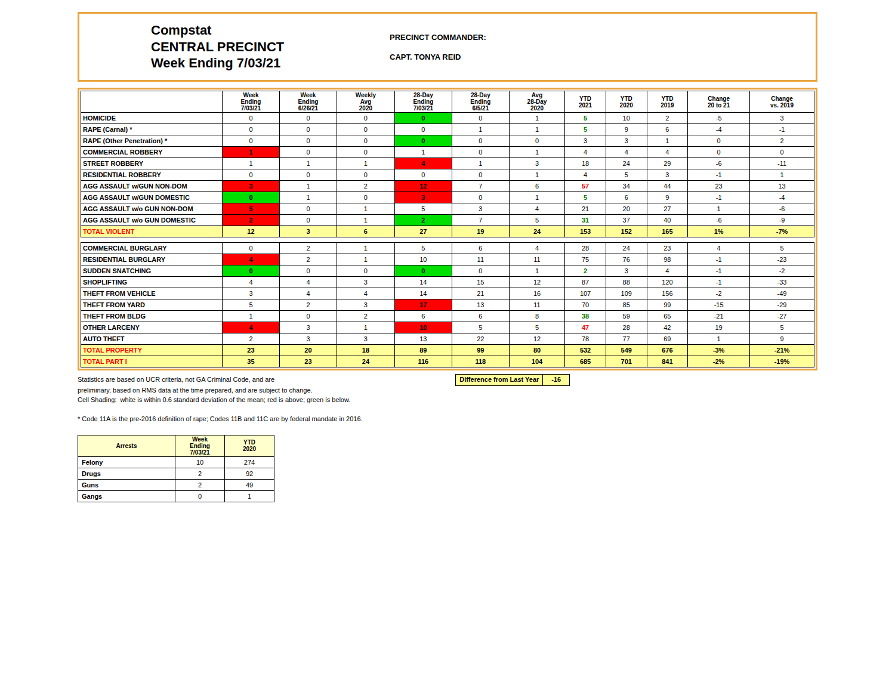Compstat
CENTRAL PRECINCT
Week Ending 7/03/21
PRECINCT COMMANDER:
CAPT. TONYA REID
| | Week Ending 7/03/21 | Week Ending 6/26/21 | Weekly Avg 2020 | 28-Day Ending 7/03/21 | 28-Day Ending 6/5/21 | Avg 28-Day 2020 | YTD 2021 | YTD 2020 | YTD 2019 | Change 20 to 21 | Change vs. 2019 |
| --- | --- | --- | --- | --- | --- | --- | --- | --- | --- | --- | --- |
| HOMICIDE | 0 | 0 | 0 | 0 | 0 | 1 | 5 | 10 | 2 | -5 | 3 |
| RAPE (Carnal) * | 0 | 0 | 0 | 0 | 1 | 1 | 5 | 9 | 6 | -4 | -1 |
| RAPE (Other Penetration) * | 0 | 0 | 0 | 0 | 0 | 0 | 3 | 3 | 1 | 0 | 2 |
| COMMERCIAL ROBBERY | 1 | 0 | 0 | 1 | 0 | 1 | 4 | 4 | 4 | 0 | 0 |
| STREET ROBBERY | 1 | 1 | 1 | 4 | 1 | 3 | 18 | 24 | 29 | -6 | -11 |
| RESIDENTIAL ROBBERY | 0 | 0 | 0 | 0 | 0 | 1 | 4 | 5 | 3 | -1 | 1 |
| AGG ASSAULT w/GUN NON-DOM | 3 | 1 | 2 | 12 | 7 | 6 | 57 | 34 | 44 | 23 | 13 |
| AGG ASSAULT w/GUN DOMESTIC | 0 | 1 | 0 | 3 | 0 | 1 | 5 | 6 | 9 | -1 | -4 |
| AGG ASSAULT w/o GUN NON-DOM | 5 | 0 | 1 | 5 | 3 | 4 | 21 | 20 | 27 | 1 | -6 |
| AGG ASSAULT w/o GUN DOMESTIC | 2 | 0 | 1 | 2 | 7 | 5 | 31 | 37 | 40 | -6 | -9 |
| TOTAL VIOLENT | 12 | 3 | 6 | 27 | 19 | 24 | 153 | 152 | 165 | 1% | -7% |
| COMMERCIAL BURGLARY | 0 | 2 | 1 | 5 | 6 | 4 | 28 | 24 | 23 | 4 | 5 |
| RESIDENTIAL BURGLARY | 4 | 2 | 1 | 10 | 11 | 11 | 75 | 76 | 98 | -1 | -23 |
| SUDDEN SNATCHING | 0 | 0 | 0 | 0 | 0 | 1 | 2 | 3 | 4 | -1 | -2 |
| SHOPLIFTING | 4 | 4 | 3 | 14 | 15 | 12 | 87 | 88 | 120 | -1 | -33 |
| THEFT FROM VEHICLE | 3 | 4 | 4 | 14 | 21 | 16 | 107 | 109 | 156 | -2 | -49 |
| THEFT FROM YARD | 5 | 2 | 3 | 17 | 13 | 11 | 70 | 85 | 99 | -15 | -29 |
| THEFT FROM BLDG | 1 | 0 | 2 | 6 | 6 | 8 | 38 | 59 | 65 | -21 | -27 |
| OTHER LARCENY | 4 | 3 | 1 | 10 | 5 | 5 | 47 | 28 | 42 | 19 | 5 |
| AUTO THEFT | 2 | 3 | 3 | 13 | 22 | 12 | 78 | 77 | 69 | 1 | 9 |
| TOTAL PROPERTY | 23 | 20 | 18 | 89 | 99 | 80 | 532 | 549 | 676 | -3% | -21% |
| TOTAL PART I | 35 | 23 | 24 | 116 | 118 | 104 | 685 | 701 | 841 | -2% | -19% |
Statistics are based on UCR criteria, not GA Criminal Code, and are Difference from Last Year-16
preliminary, based on RMS data at the time prepared, and are subject to change.
Cell Shading: white is within 0.6 standard deviation of the mean; red is above; green is below.
* Code 11A is the pre-2016 definition of rape; Codes 11B and 11C are by federal mandate in 2016.
| Arrests | Week Ending 7/03/21 | YTD 2020 |
| --- | --- | --- |
| Felony | 10 | 274 |
| Drugs | 2 | 92 |
| Guns | 2 | 49 |
| Gangs | 0 | 1 |